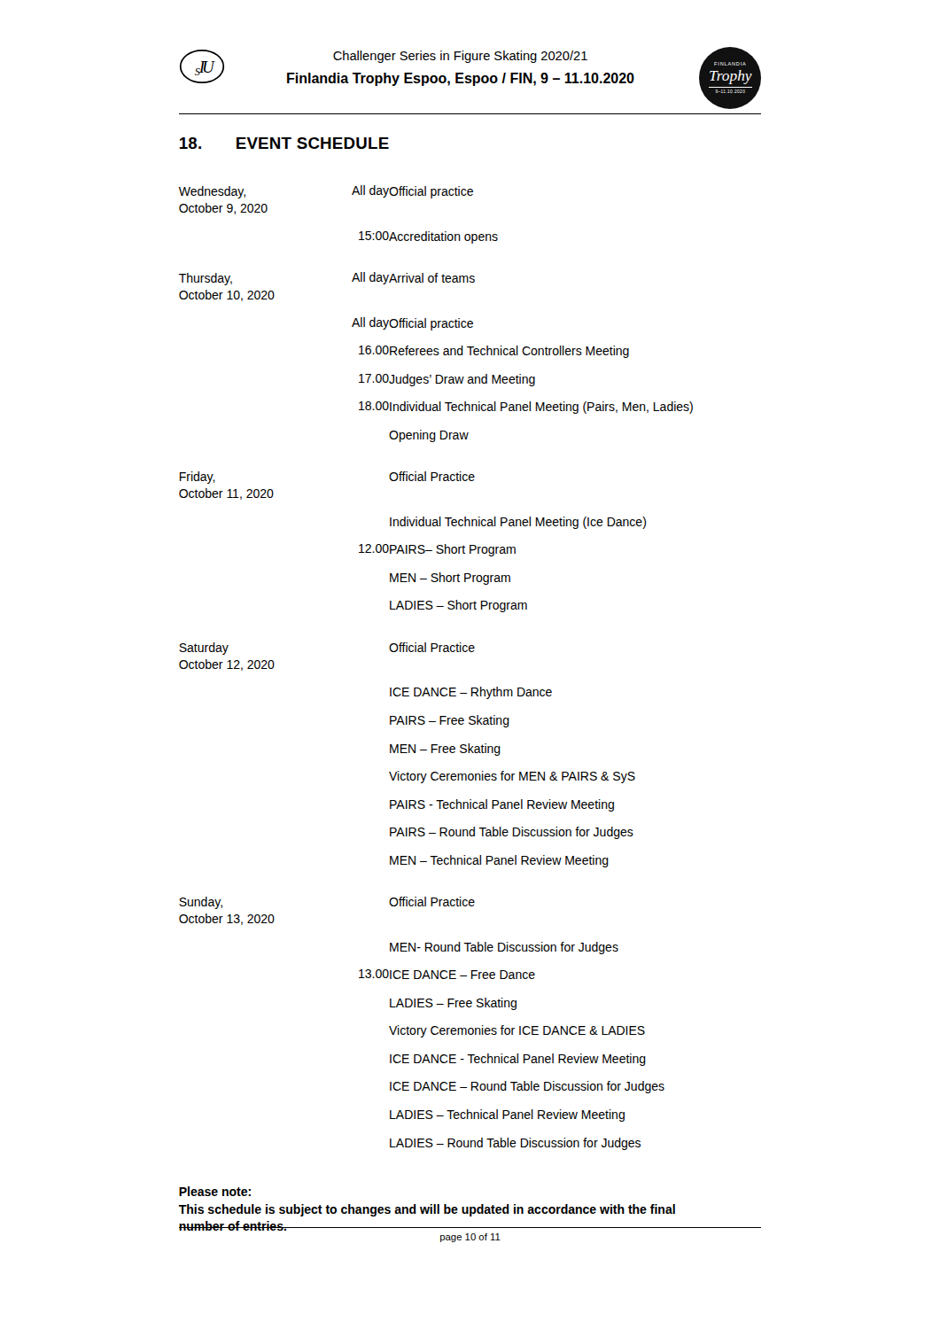I U S
Challenger Series in Figure Skating 2020/21
Finlandia Trophy Espoo, Espoo / FIN, 9 – 11.10.2020
Finlandia
Trophy
9–11.10.2020
18. EVENT SCHEDULE
| Wednesday, October 9, 2020 | All day | Official practice |
| | 15:00 | Accreditation opens |
| Thursday, October 10, 2020 | All day | Arrival of teams |
| | All day | Official practice |
| | 16.00 | Referees and Technical Controllers Meeting |
| | 17.00 | Judges’ Draw and Meeting |
| | 18.00 | Individual Technical Panel Meeting (Pairs, Men, Ladies) |
| | | Opening Draw |
| Friday, October 11, 2020 | | Official Practice |
| | | Individual Technical Panel Meeting (Ice Dance) |
| | 12.00 | PAIRS– Short Program |
| | | MEN – Short Program |
| | | LADIES – Short Program |
| Saturday October 12, 2020 | | Official Practice |
| | | ICE DANCE – Rhythm Dance |
| | | PAIRS – Free Skating |
| | | MEN – Free Skating |
| | | Victory Ceremonies for MEN & PAIRS & SyS |
| | | PAIRS - Technical Panel Review Meeting |
| | | PAIRS – Round Table Discussion for Judges |
| | | MEN – Technical Panel Review Meeting |
| Sunday, October 13, 2020 | | Official Practice |
| | | MEN- Round Table Discussion for Judges |
| | 13.00 | ICE DANCE – Free Dance |
| | | LADIES – Free Skating |
| | | Victory Ceremonies for ICE DANCE & LADIES |
| | | ICE DANCE - Technical Panel Review Meeting |
| | | ICE DANCE – Round Table Discussion for Judges |
| | | LADIES – Technical Panel Review Meeting |
| | | LADIES – Round Table Discussion for Judges |
Please note:
This schedule is subject to changes and will be updated in accordance with the final
number of entries.
page 10 of 11